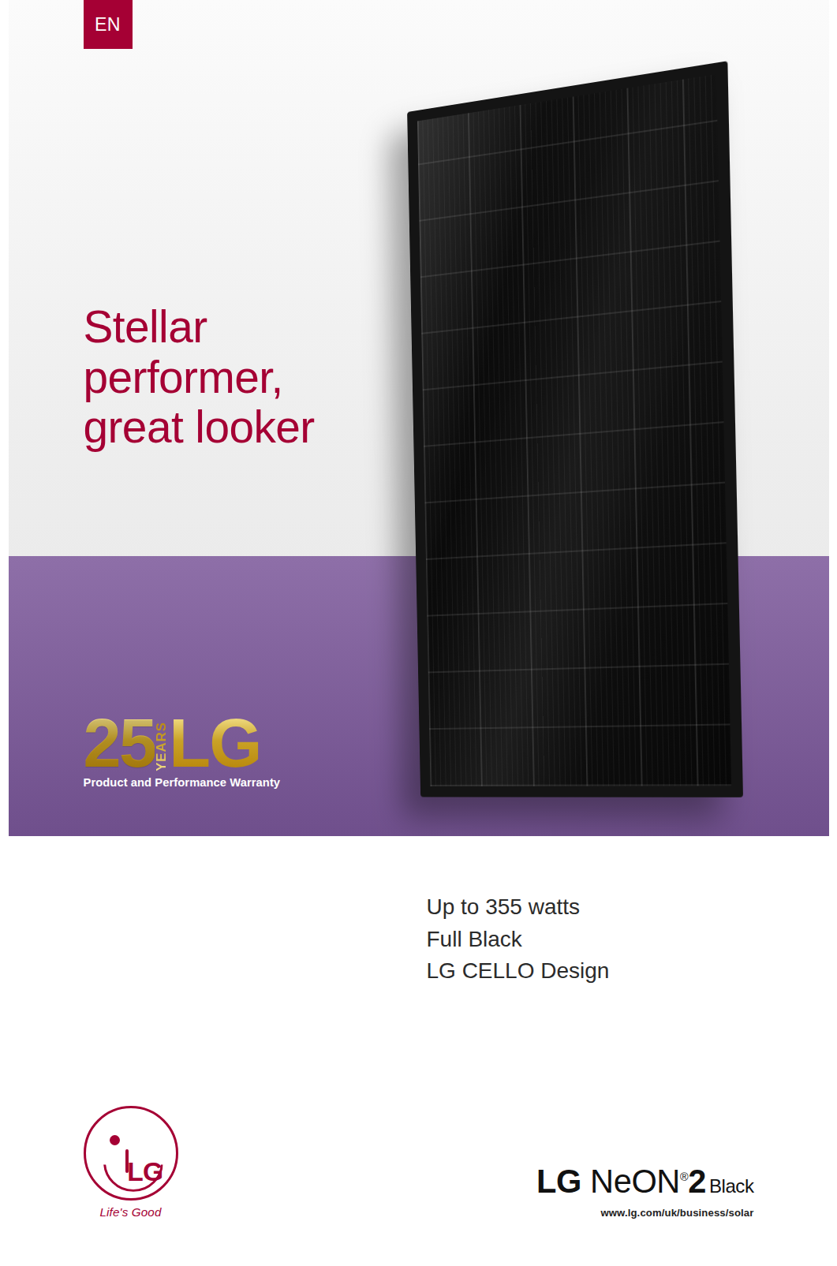EN
Stellar
performer,
great looker
25 YEARS LG
Product and Performance Warranty
Up to 355 watts
Full Black
LG CELLO Design
LG
Life's Good
LG NeON®2 Black
www.lg.com/uk/business/solar